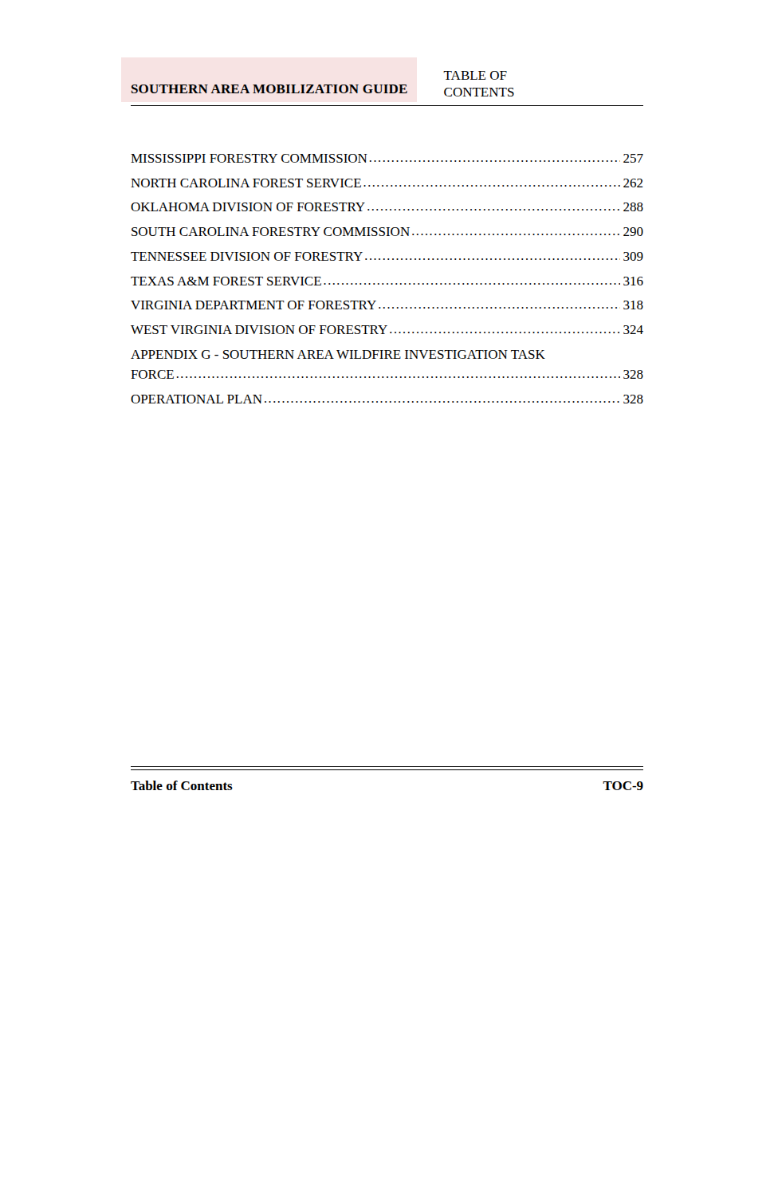SOUTHERN AREA MOBILIZATION GUIDE
TABLE OF
CONTENTS
Mississippi Forestry Commission .................................................................................................................................. 257
North Carolina Forest Service .................................................................................................................................. 262
Oklahoma Division of Forestry .................................................................................................................................. 288
South Carolina Forestry Commission .................................................................................................................................. 290
Tennessee Division of Forestry .................................................................................................................................. 309
Texas A&M Forest Service .................................................................................................................................. 316
Virginia Department of Forestry .................................................................................................................................. 318
West Virginia Division of Forestry .................................................................................................................................. 324
Appendix G - Southern Area Wildfire Investigation Task
Force .................................................................................................................................. 328
Operational Plan .................................................................................................................................. 328
Table of Contents TOC-9